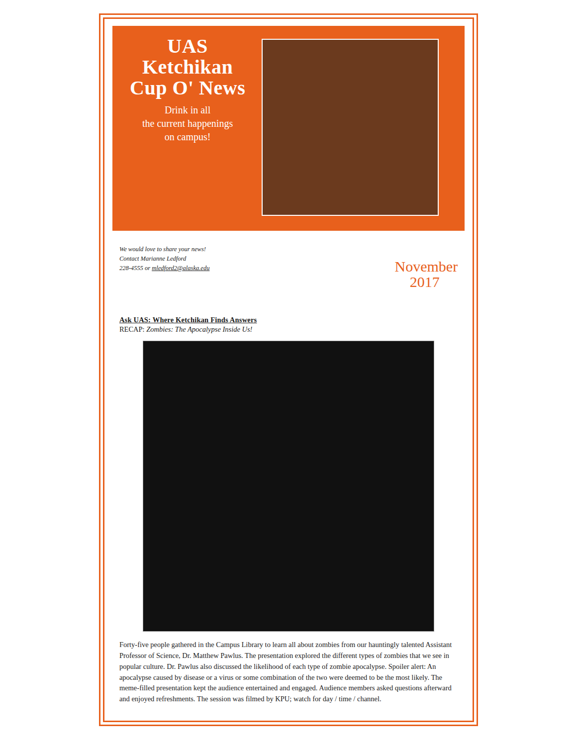UAS Ketchikan
Cup O' News
Drink in all
the current happenings
on campus!
We would love to share your news!
Contact Marianne Ledford
228-4555 or mledford2@alaska.edu
November2017
Ask UAS: Where Ketchikan Finds Answers
RECAP: Zombies: The Apocalypse Inside Us!
Forty-five people gathered in the Campus Library to learn all about zombies from our hauntingly talented Assistant Professor of Science, Dr. Matthew Pawlus. The presentation explored the different types of zombies that we see in popular culture. Dr. Pawlus also discussed the likelihood of each type of zombie apocalypse. Spoiler alert: An apocalypse caused by disease or a virus or some combination of the two were deemed to be the most likely. The meme-filled presentation kept the audience entertained and engaged. Audience members asked questions afterward and enjoyed refreshments. The session was filmed by KPU; watch for day / time / channel.